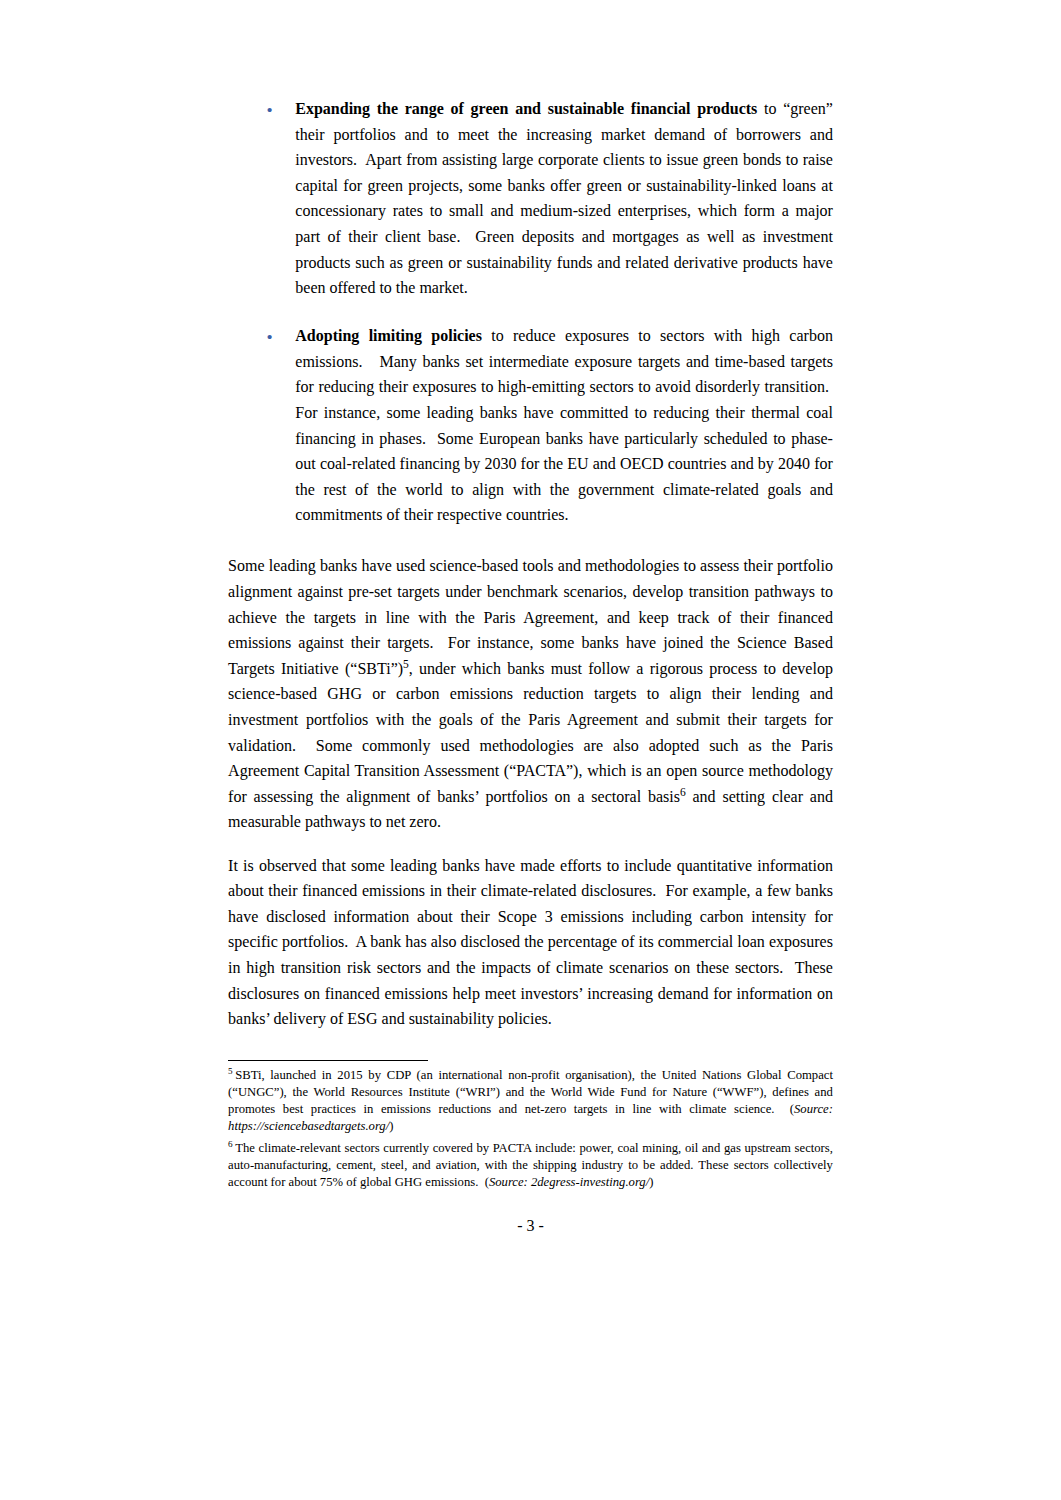Expanding the range of green and sustainable financial products to “green” their portfolios and to meet the increasing market demand of borrowers and investors. Apart from assisting large corporate clients to issue green bonds to raise capital for green projects, some banks offer green or sustainability-linked loans at concessionary rates to small and medium-sized enterprises, which form a major part of their client base. Green deposits and mortgages as well as investment products such as green or sustainability funds and related derivative products have been offered to the market.
Adopting limiting policies to reduce exposures to sectors with high carbon emissions. Many banks set intermediate exposure targets and time-based targets for reducing their exposures to high-emitting sectors to avoid disorderly transition. For instance, some leading banks have committed to reducing their thermal coal financing in phases. Some European banks have particularly scheduled to phase-out coal-related financing by 2030 for the EU and OECD countries and by 2040 for the rest of the world to align with the government climate-related goals and commitments of their respective countries.
Some leading banks have used science-based tools and methodologies to assess their portfolio alignment against pre-set targets under benchmark scenarios, develop transition pathways to achieve the targets in line with the Paris Agreement, and keep track of their financed emissions against their targets. For instance, some banks have joined the Science Based Targets Initiative (“SBTi”)5, under which banks must follow a rigorous process to develop science-based GHG or carbon emissions reduction targets to align their lending and investment portfolios with the goals of the Paris Agreement and submit their targets for validation. Some commonly used methodologies are also adopted such as the Paris Agreement Capital Transition Assessment (“PACTA”), which is an open source methodology for assessing the alignment of banks’ portfolios on a sectoral basis6 and setting clear and measurable pathways to net zero.
It is observed that some leading banks have made efforts to include quantitative information about their financed emissions in their climate-related disclosures. For example, a few banks have disclosed information about their Scope 3 emissions including carbon intensity for specific portfolios. A bank has also disclosed the percentage of its commercial loan exposures in high transition risk sectors and the impacts of climate scenarios on these sectors. These disclosures on financed emissions help meet investors’ increasing demand for information on banks’ delivery of ESG and sustainability policies.
5 SBTi, launched in 2015 by CDP (an international non-profit organisation), the United Nations Global Compact (“UNGC”), the World Resources Institute (“WRI”) and the World Wide Fund for Nature (“WWF”), defines and promotes best practices in emissions reductions and net-zero targets in line with climate science. (Source: https://sciencebasedtargets.org/)
6 The climate-relevant sectors currently covered by PACTA include: power, coal mining, oil and gas upstream sectors, auto-manufacturing, cement, steel, and aviation, with the shipping industry to be added. These sectors collectively account for about 75% of global GHG emissions. (Source: 2degress-investing.org/)
- 3 -